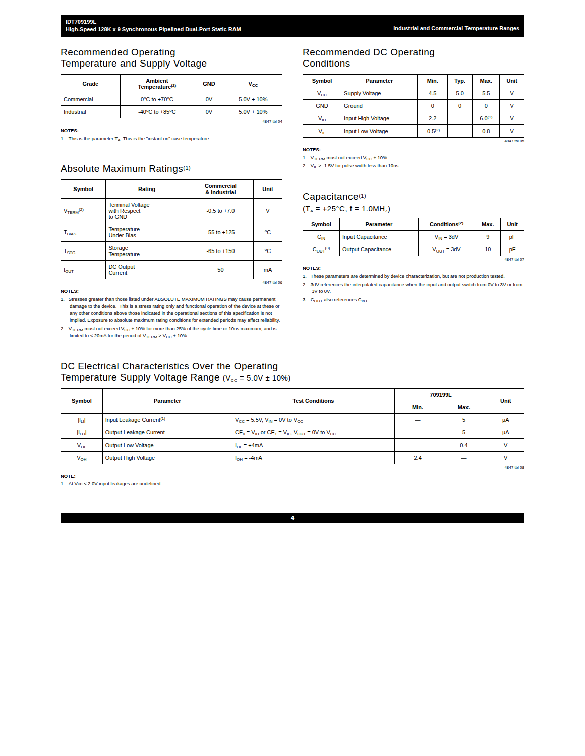IDT709199L
High-Speed 128K x 9 Synchronous Pipelined Dual-Port Static RAM
Industrial and Commercial Temperature Ranges
Recommended Operating
Temperature and Supply Voltage
| Grade | Ambient Temperature (2) | GND | V CC |
| --- | --- | --- | --- |
| Commercial | 0 o C to +70 o C | 0V | 5.0V + 10% |
| Industrial | -40 o C to +85 o C | 0V | 5.0V + 10% |
4847 tbl 04
NOTES:
1. This is the parameter TA. This is the "instant on" case temperature.
Absolute Maximum Ratings(1)
| Symbol | Rating | Commercial & Industrial | Unit |
| --- | --- | --- | --- |
| V TERM (2) | Terminal Voltage with Respect to GND | -0.5 to +7.0 | V |
| T BIAS | Temperature Under Bias | -55 to +125 | o C |
| T STG | Storage Temperature | -65 to +150 | o C |
| I OUT | DC Output Current | 50 | mA |
4847 tbl 06
NOTES:
1. Stresses greater than those listed under ABSOLUTE MAXIMUM RATINGS may cause permanent damage to the device. This is a stress rating only and functional operation of the device at these or any other conditions above those indicated in the operational sections of this specification is not implied. Exposure to absolute maximum rating conditions for extended periods may affect reliability.
2. VTERM must not exceed VCC + 10% for more than 25% of the cycle time or 10ns maximum, and is limited to < 20mA for the period of VTERM > VCC + 10%.
Recommended DC Operating
Conditions
| Symbol | Parameter | Min. | Typ. | Max. | Unit |
| --- | --- | --- | --- | --- | --- |
| V CC | Supply Voltage | 4.5 | 5.0 | 5.5 | V |
| GND | Ground | 0 | 0 | 0 | V |
| V IH | Input High Voltage | 2.2 | — | 6.0 (1) | V |
| V IL | Input Low Voltage | -0.5 (2) | — | 0.8 | V |
4847 tbl 05
NOTES:
1. VTERM must not exceed VCC + 10%.
2. VIL > -1.5V for pulse width less than 10ns.
Capacitance(1)
(TA = +25°C, f = 1.0MHZ)
| Symbol | Parameter | Conditions (2) | Max. | Unit |
| --- | --- | --- | --- | --- |
| C IN | Input Capacitance | V IN = 3dV | 9 | pF |
| C OUT (3) | Output Capacitance | V OUT = 3dV | 10 | pF |
4847 tbl 07
NOTES:
1. These parameters are determined by device characterization, but are not production tested.
2. 3dV references the interpolated capacitance when the input and output switch from 0V to 3V or from 3V to 0V.
3. COUT also references CI/O.
DC Electrical Characteristics Over the Operating
Temperature Supply Voltage Range (VCC = 5.0V ± 10%)
| Symbol | Parameter | Test Conditions | 709199L | Unit |
| --- | --- | --- | --- | --- |
| Min. | Max. |
| /I LI / | Input Leakage Current (1) | V CC = 5.5V, V IN = 0V to V CC | — | 5 | µA |
| /I LO / | Output Leakage Current | CE 0 = V IH or CE 1 = V IL , V OUT = 0V to V CC | — | 5 | µA |
| V OL | Output Low Voltage | I OL = +4mA | — | 0.4 | V |
| V OH | Output High Voltage | I OH = -4mA | 2.4 | — | V |
4847 tbl 08
NOTE:
1. At Vcc < 2.0V input leakages are undefined.
4